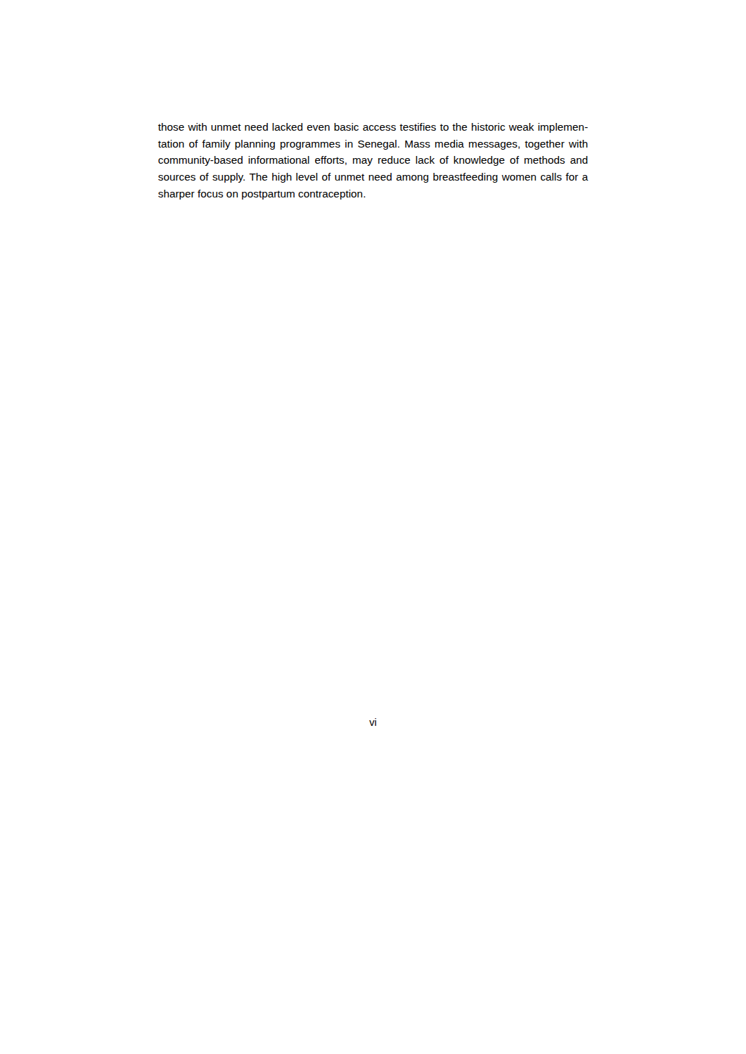those with unmet need lacked even basic access testifies to the historic weak implementation of family planning programmes in Senegal. Mass media messages, together with community-based informational efforts, may reduce lack of knowledge of methods and sources of supply. The high level of unmet need among breastfeeding women calls for a sharper focus on postpartum contraception.
vi